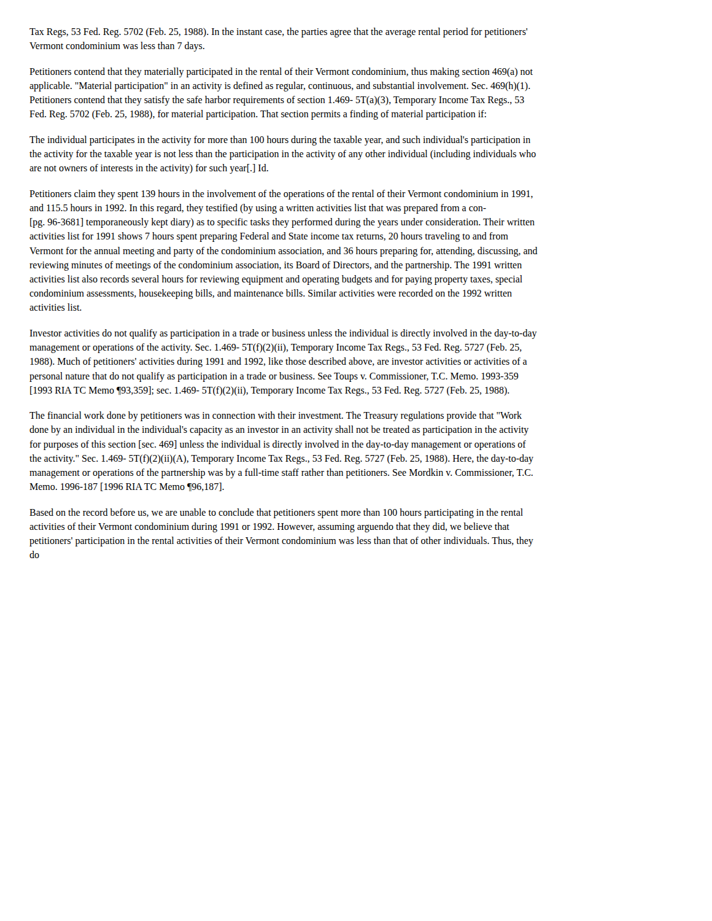Tax Regs, 53 Fed. Reg. 5702 (Feb. 25, 1988). In the instant case, the parties agree that the average rental period for petitioners' Vermont condominium was less than 7 days.
Petitioners contend that they materially participated in the rental of their Vermont condominium, thus making section 469(a) not applicable. "Material participation" in an activity is defined as regular, continuous, and substantial involvement. Sec. 469(h)(1).
Petitioners contend that they satisfy the safe harbor requirements of section 1.469- 5T(a)(3), Temporary Income Tax Regs., 53 Fed. Reg. 5702 (Feb. 25, 1988), for material participation. That section permits a finding of material participation if:
The individual participates in the activity for more than 100 hours during the taxable year, and such individual's participation in the activity for the taxable year is not less than the participation in the activity of any other individual (including individuals who are not owners of interests in the activity) for such year[.] Id.
Petitioners claim they spent 139 hours in the involvement of the operations of the rental of their Vermont condominium in 1991, and 115.5 hours in 1992. In this regard, they testified (by using a written activities list that was prepared from a con-[pg. 96-3681] temporaneously kept diary) as to specific tasks they performed during the years under consideration. Their written activities list for 1991 shows 7 hours spent preparing Federal and State income tax returns, 20 hours traveling to and from Vermont for the annual meeting and party of the condominium association, and 36 hours preparing for, attending, discussing, and reviewing minutes of meetings of the condominium association, its Board of Directors, and the partnership. The 1991 written activities list also records several hours for reviewing equipment and operating budgets and for paying property taxes, special condominium assessments, housekeeping bills, and maintenance bills. Similar activities were recorded on the 1992 written activities list.
Investor activities do not qualify as participation in a trade or business unless the individual is directly involved in the day-to-day management or operations of the activity. Sec. 1.469- 5T(f)(2)(ii), Temporary Income Tax Regs., 53 Fed. Reg. 5727 (Feb. 25, 1988). Much of petitioners' activities during 1991 and 1992, like those described above, are investor activities or activities of a personal nature that do not qualify as participation in a trade or business. See Toups v. Commissioner, T.C. Memo. 1993-359 [1993 RIA TC Memo ¶93,359]; sec. 1.469- 5T(f)(2)(ii), Temporary Income Tax Regs., 53 Fed. Reg. 5727 (Feb. 25, 1988).
The financial work done by petitioners was in connection with their investment. The Treasury regulations provide that "Work done by an individual in the individual's capacity as an investor in an activity shall not be treated as participation in the activity for purposes of this section [sec. 469] unless the individual is directly involved in the day-to-day management or operations of the activity." Sec. 1.469- 5T(f)(2)(ii)(A), Temporary Income Tax Regs., 53 Fed. Reg. 5727 (Feb. 25, 1988). Here, the day-to-day management or operations of the partnership was by a full-time staff rather than petitioners. See Mordkin v. Commissioner, T.C. Memo. 1996-187 [1996 RIA TC Memo ¶96,187].
Based on the record before us, we are unable to conclude that petitioners spent more than 100 hours participating in the rental activities of their Vermont condominium during 1991 or 1992. However, assuming arguendo that they did, we believe that petitioners' participation in the rental activities of their Vermont condominium was less than that of other individuals. Thus, they do